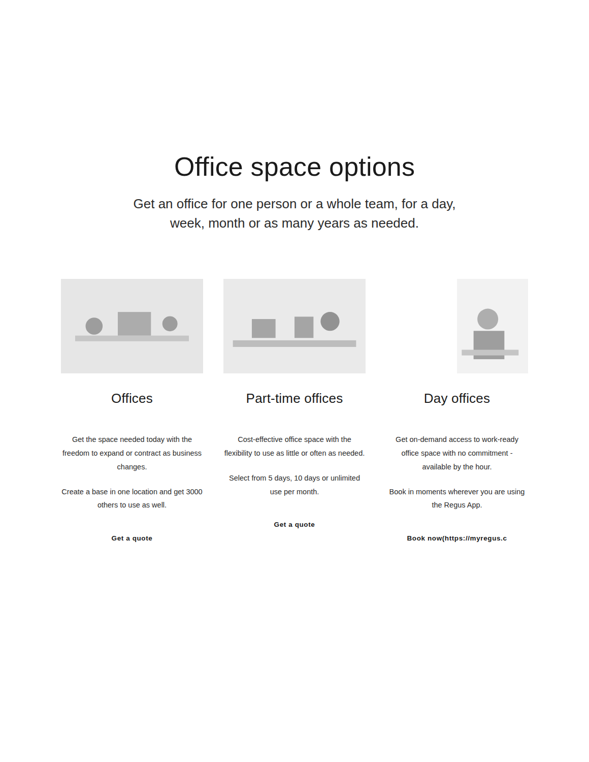Office space options
Get an office for one person or a whole team, for a day, week, month or as many years as needed.
Offices
Get the space needed today with the freedom to expand or contract as business changes.
Create a base in one location and get 3000 others to use as well.
Get a quote
Part-time offices
Cost-effective office space with the flexibility to use as little or often as needed.
Select from 5 days, 10 days or unlimited use per month.
Get a quote
Day offices
Get on-demand access to work-ready office space with no commitment - available by the hour.
Book in moments wherever you are using the Regus App.
Book now(https://myregus.c